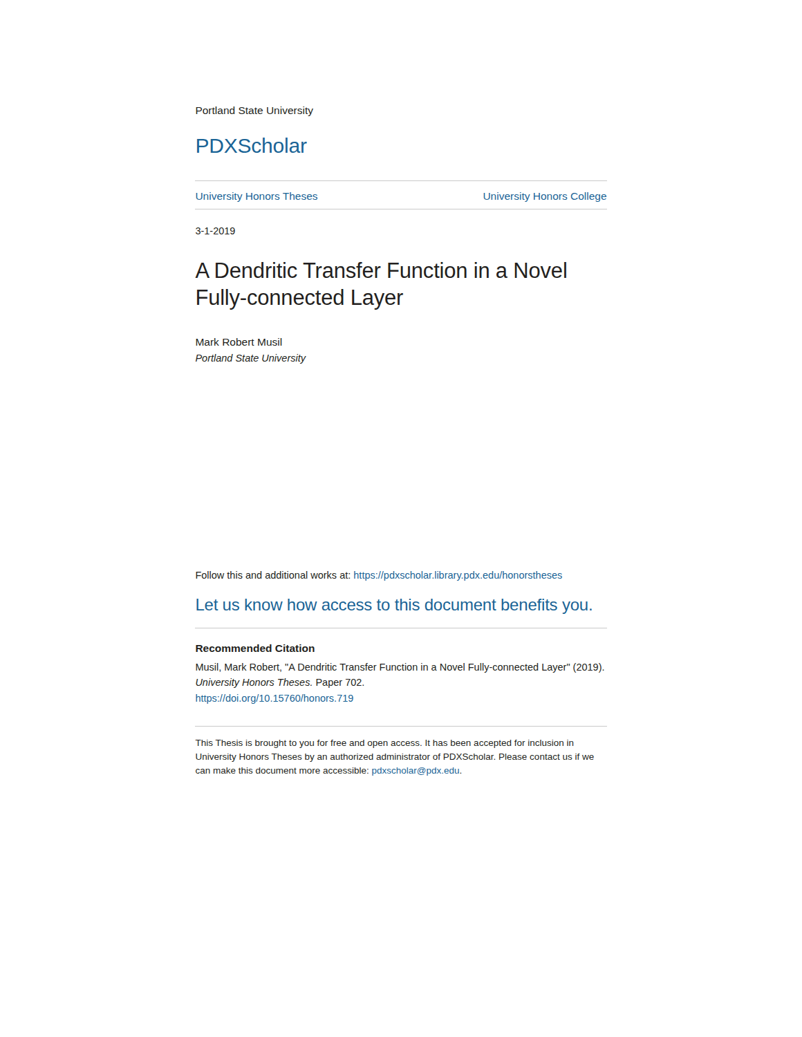Portland State University
PDXScholar
University Honors Theses
University Honors College
3-1-2019
A Dendritic Transfer Function in a Novel Fully-connected Layer
Mark Robert Musil
Portland State University
Follow this and additional works at: https://pdxscholar.library.pdx.edu/honorstheses
Let us know how access to this document benefits you.
Recommended Citation
Musil, Mark Robert, "A Dendritic Transfer Function in a Novel Fully-connected Layer" (2019). University Honors Theses. Paper 702.
https://doi.org/10.15760/honors.719
This Thesis is brought to you for free and open access. It has been accepted for inclusion in University Honors Theses by an authorized administrator of PDXScholar. Please contact us if we can make this document more accessible: pdxscholar@pdx.edu.